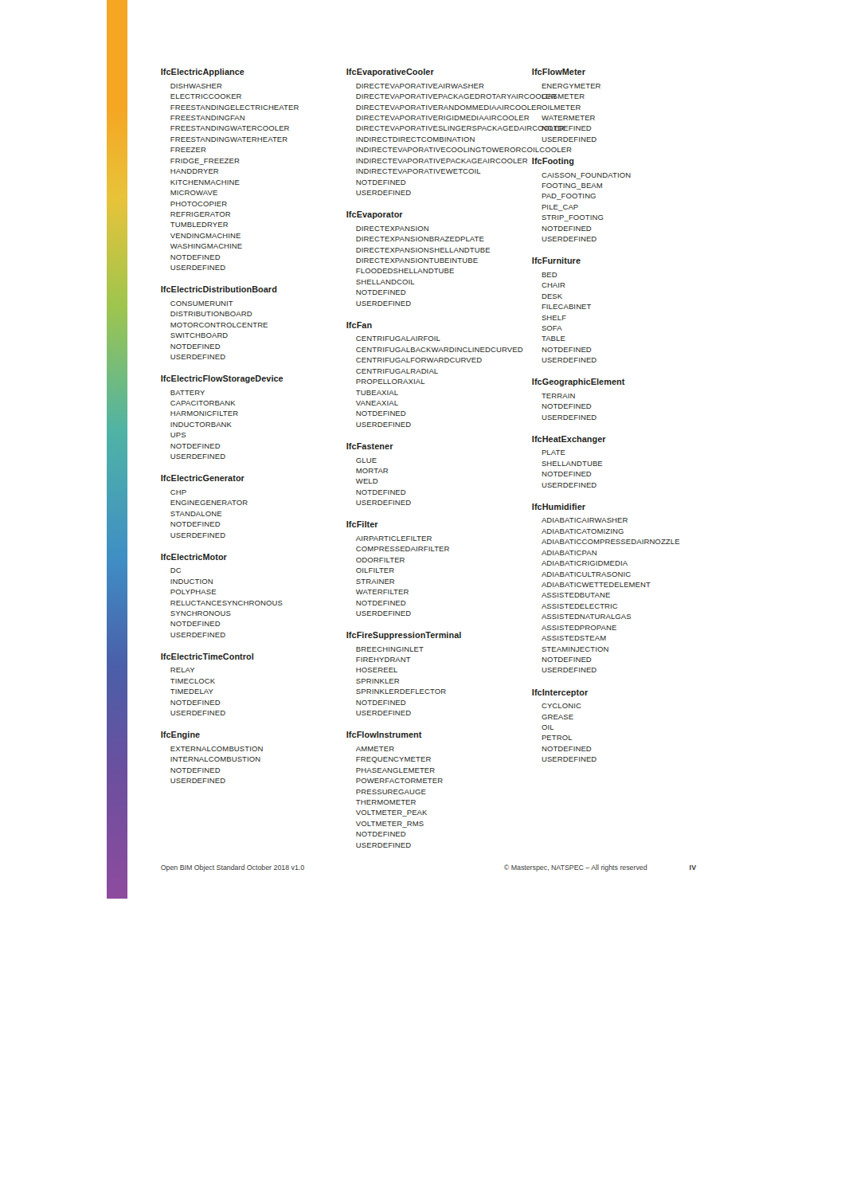IfcElectricAppliance
DISHWASHER
ELECTRICCOOKER
FREESTANDINGELECTRICHEATER
FREESTANDINGFAN
FREESTANDINGWATERCOOLER
FREESTANDINGWATERHEATER
FREEZER
FRIDGE_FREEZER
HANDDRYER
KITCHENMACHINE
MICROWAVE
PHOTOCOPIER
REFRIGERATOR
TUMBLEDRYER
VENDINGMACHINE
WASHINGMACHINE
NOTDEFINED
USERDEFINED
IfcElectricDistributionBoard
CONSUMERUNIT
DISTRIBUTIONBOARD
MOTORCONTROLCENTRE
SWITCHBOARD
NOTDEFINED
USERDEFINED
IfcElectricFlowStorageDevice
BATTERY
CAPACITORBANK
HARMONICFILTER
INDUCTORBANK
UPS
NOTDEFINED
USERDEFINED
IfcElectricGenerator
CHP
ENGINEGENERATOR
STANDALONE
NOTDEFINED
USERDEFINED
IfcElectricMotor
DC
INDUCTION
POLYPHASE
RELUCTANCESYNCHRONOUS
SYNCHRONOUS
NOTDEFINED
USERDEFINED
IfcElectricTimeControl
RELAY
TIMECLOCK
TIMEDELAY
NOTDEFINED
USERDEFINED
IfcEngine
EXTERNALCOMBUSTION
INTERNALCOMBUSTION
NOTDEFINED
USERDEFINED
IfcEvaporativeCooler
DIRECTEVAPORATIVEAIRWASHER
DIRECTEVAPORATIVEPACKAGEDROTARYAIRCOOLER
DIRECTEVAPORATIVERANDOMMEDIAAIRCOOLER
DIRECTEVAPORATIVERIGIDMEDIAAIRCOOLER
DIRECTEVAPORATIVESLINGERSPACKAGEDAIRCOOLER
INDIRECTDIRECTCOMBINATION
INDIRECTEVAPORATIVECOOLINGTOWERORCOILCOOLER
INDIRECTEVAPORATIVEPACKAGEAIRCOOLER
INDIRECTEVAPORATIVEWETCOIL
NOTDEFINED
USERDEFINED
IfcEvaporator
DIRECTEXPANSION
DIRECTEXPANSIONBRAZEDPLATE
DIRECTEXPANSIONSHELLANDTUBE
DIRECTEXPANSIONTUBEINTUBE
FLOODEDSHELLANDTUBE
SHELLANDCOIL
NOTDEFINED
USERDEFINED
IfcFan
CENTRIFUGALAIRFOIL
CENTRIFUGALBACKWARDINCLINEDCURVED
CENTRIFUGALFORWARDCURVED
CENTRIFUGALRADIAL
PROPELLORAXIAL
TUBEAXIAL
VANEAXIAL
NOTDEFINED
USERDEFINED
IfcFastener
GLUE
MORTAR
WELD
NOTDEFINED
USERDEFINED
IfcFilter
AIRPARTICLEFILTER
COMPRESSEDAIRFILTER
ODORFILTER
OILFILTER
STRAINER
WATERFILTER
NOTDEFINED
USERDEFINED
IfcFireSuppressionTerminal
BREECHINGINLET
FIREHYDRANT
HOSEREEL
SPRINKLER
SPRINKLERDEFLECTOR
NOTDEFINED
USERDEFINED
IfcFlowInstrument
AMMETER
FREQUENCYMETER
PHASEANGLEMETER
POWERFACTORMETER
PRESSUREGAUGE
THERMOMETER
VOLTMETER_PEAK
VOLTMETER_RMS
NOTDEFINED
USERDEFINED
IfcFlowMeter
ENERGYMETER
GASMETER
OILMETER
WATERMETER
NOTDEFINED
USERDEFINED
IfcFooting
CAISSON_FOUNDATION
FOOTING_BEAM
PAD_FOOTING
PILE_CAP
STRIP_FOOTING
NOTDEFINED
USERDEFINED
IfcFurniture
BED
CHAIR
DESK
FILECABINET
SHELF
SOFA
TABLE
NOTDEFINED
USERDEFINED
IfcGeographicElement
TERRAIN
NOTDEFINED
USERDEFINED
IfcHeatExchanger
PLATE
SHELLANDTUBE
NOTDEFINED
USERDEFINED
IfcHumidifier
ADIABATICAIRWASHER
ADIABATICATOMIZING
ADIABATICCOMPRESSEDAIRNOZZLE
ADIABATICPAN
ADIABATICRIGIDMEDIA
ADIABATICULTRASONIC
ADIABATICWETTEDELEMENT
ASSISTEDBUTANE
ASSISTEDELECTRIC
ASSISTEDNATURALGAS
ASSISTEDPROPANE
ASSISTEDSTEAM
STEAMINJECTION
NOTDEFINED
USERDEFINED
IfcInterceptor
CYCLONIC
GREASE
OIL
PETROL
NOTDEFINED
USERDEFINED
Open BIM Object Standard October 2018 v1.0
© Masterspec, NATSPEC – All rights reserved IV